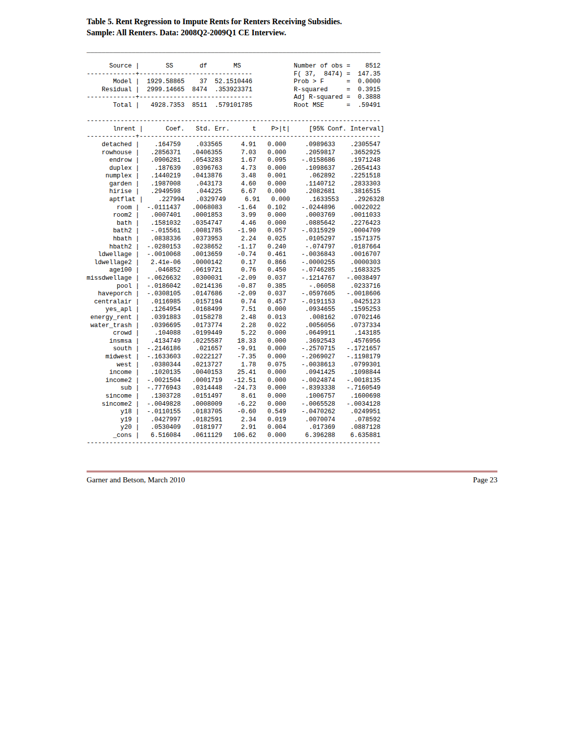Table 5. Rent Regression to Impute Rents for Renters Receiving Subsidies.
Sample: All Renters. Data: 2008Q2-2009Q1 CE Interview.
______________________________________________________________________________

      Source |       SS       df       MS              Number of obs =    8512
-------------+------------------------------           F( 37,  8474) =  147.35
       Model |  1929.58865    37  52.1510446           Prob > F      =  0.0000
    Residual |  2999.14665  8474  .353923371           R-squared     =  0.3915
-------------+------------------------------           Adj R-squared =  0.3888
       Total |   4928.7353  8511  .579101785           Root MSE      =  .59491

------------------------------------------------------------------------------
       lnrent |      Coef.   Std. Err.      t    P>|t|     [95% Conf. Interval]
-------------+----------------------------------------------------------------
    detached |    .164759    .033565     4.91   0.000     .0989633    .2305547
    rowhouse |   .2856371   .0406355     7.03   0.000     .2059817    .3652925
      endrow |   .0906281   .0543283     1.67   0.095    -.0158686    .1971248
      duplex |    .187639   .0396763     4.73   0.000     .1098637    .2654143
     numplex |   .1440219   .0413876     3.48   0.001      .062892    .2251518
      garden |   .1987008    .043173     4.60   0.000     .1140712    .2833303
      hirise |   .2949598    .044225     6.67   0.000     .2082681    .3816515
      aptflat |    .227994   .0329749     6.91   0.000     .1633553    .2926328
        room |  -.0111437   .0068083    -1.64   0.102    -.0244896    .0022022
       room2 |   .0007401   .0001853     3.99   0.000     .0003769    .0011033
        bath |   .1581032   .0354747     4.46   0.000     .0885642    .2276423
       bath2 |   -.015561   .0081785    -1.90   0.057    -.0315929    .0004709
       hbath |   .0838336   .0373953     2.24   0.025     .0105297    .1571375
      hbath2 |  -.0280153   .0238652    -1.17   0.240     -.074797    .0187664
   ldwellage |  -.0010068   .0013659    -0.74   0.461    -.0036843    .0016707
  ldwellage2 |   2.41e-06   .0000142     0.17   0.866    -.0000255    .0000303
      age100 |    .046852   .0619721     0.76   0.450    -.0746285    .1683325
missdwellage |  -.0626632   .0300031    -2.09   0.037    -.1214767   -.0038497
        pool |  -.0186042   .0214136    -0.87   0.385      -.06058    .0233716
   haveporch |  -.0308105   .0147686    -2.09   0.037    -.0597605   -.0018606
  centralair |   .0116985   .0157194     0.74   0.457    -.0191153    .0425123
     yes_apl |   .1264954   .0168499     7.51   0.000     .0934655    .1595253
 energy_rent |   .0391883   .0158278     2.48   0.013      .008162    .0702146
 water_trash |   .0396695   .0173774     2.28   0.022     .0056056    .0737334
       crowd |    .104088   .0199449     5.22   0.000     .0649911     .143185
      insmsa |   .4134749   .0225587    18.33   0.000     .3692543    .4576956
       south |  -.2146186    .021657    -9.91   0.000    -.2570715   -.1721657
     midwest |  -.1633603   .0222127    -7.35   0.000    -.2069027   -.1198179
        west |   .0380344   .0213727     1.78   0.075    -.0038613    .0799301
      income |   .1020135   .0040153    25.41   0.000     .0941425    .1098844
     income2 |  -.0021504   .0001719   -12.51   0.000    -.0024874   -.0018135
         sub |  -.7776943   .0314448   -24.73   0.000    -.8393338   -.7160549
     sincome |   .1303728   .0151497     8.61   0.000     .1006757    .1600698
    sincome2 |  -.0049828   .0008009    -6.22   0.000    -.0065528   -.0034128
         y18 |  -.0110155   .0183705    -0.60   0.549    -.0470262    .0249951
         y19 |   .0427997   .0182591     2.34   0.019     .0070074     .078592
         y20 |   .0530409   .0181977     2.91   0.004      .017369    .0887128
       _cons |   6.516084   .0611129   106.62   0.000     6.396288    6.635881
------------------------------------------------------------------------------
Garner and Betson, March 2010 Page 23